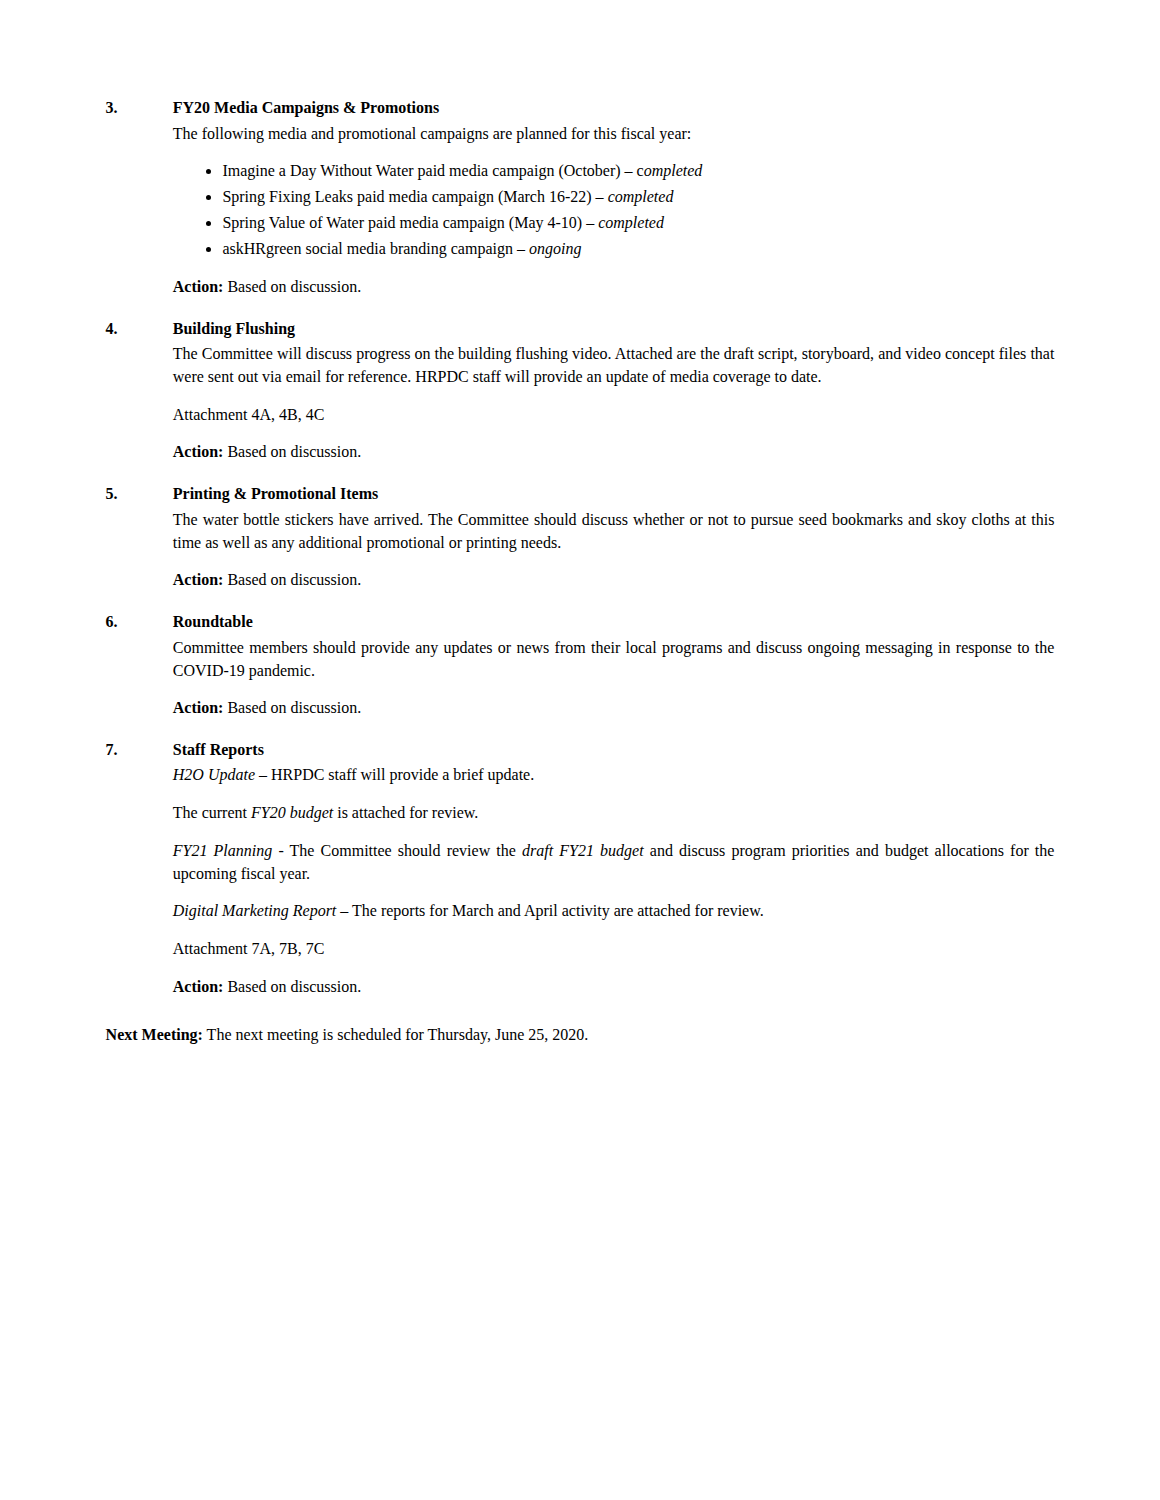3.
FY20 Media Campaigns & Promotions
The following media and promotional campaigns are planned for this fiscal year:
Imagine a Day Without Water paid media campaign (October) – completed
Spring Fixing Leaks paid media campaign (March 16-22) – completed
Spring Value of Water paid media campaign (May 4-10) – completed
askHRgreen social media branding campaign – ongoing
Action: Based on discussion.
4.
Building Flushing
The Committee will discuss progress on the building flushing video. Attached are the draft script, storyboard, and video concept files that were sent out via email for reference. HRPDC staff will provide an update of media coverage to date.
Attachment 4A, 4B, 4C
Action: Based on discussion.
5.
Printing & Promotional Items
The water bottle stickers have arrived. The Committee should discuss whether or not to pursue seed bookmarks and skoy cloths at this time as well as any additional promotional or printing needs.
Action: Based on discussion.
6.
Roundtable
Committee members should provide any updates or news from their local programs and discuss ongoing messaging in response to the COVID-19 pandemic.
Action: Based on discussion.
7.
Staff Reports
H2O Update – HRPDC staff will provide a brief update.
The current FY20 budget is attached for review.
FY21 Planning - The Committee should review the draft FY21 budget and discuss program priorities and budget allocations for the upcoming fiscal year.
Digital Marketing Report – The reports for March and April activity are attached for review.
Attachment 7A, 7B, 7C
Action: Based on discussion.
Next Meeting: The next meeting is scheduled for Thursday, June 25, 2020.